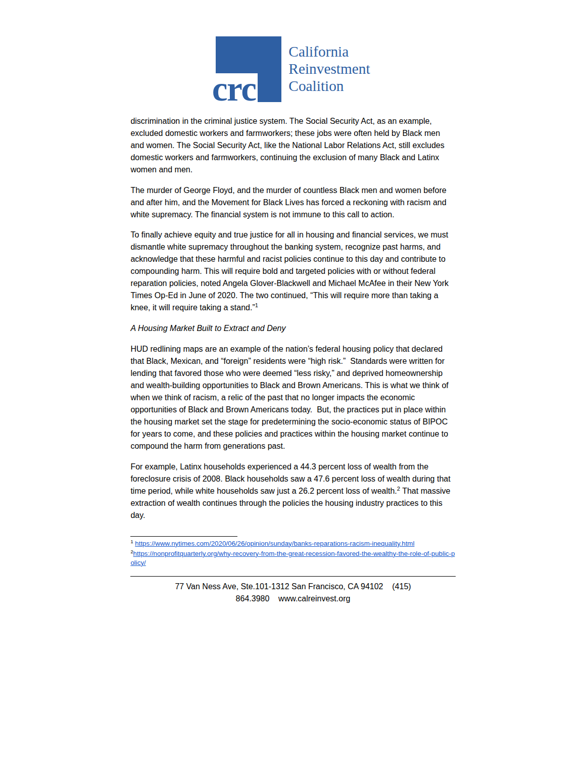crc
California
Reinvestment
Coalition
discrimination in the criminal justice system. The Social Security Act, as an example, excluded domestic workers and farmworkers; these jobs were often held by Black men and women. The Social Security Act, like the National Labor Relations Act, still excludes domestic workers and farmworkers, continuing the exclusion of many Black and Latinx women and men.
The murder of George Floyd, and the murder of countless Black men and women before and after him, and the Movement for Black Lives has forced a reckoning with racism and white supremacy. The financial system is not immune to this call to action.
To finally achieve equity and true justice for all in housing and financial services, we must dismantle white supremacy throughout the banking system, recognize past harms, and acknowledge that these harmful and racist policies continue to this day and contribute to compounding harm. This will require bold and targeted policies with or without federal reparation policies, noted Angela Glover-Blackwell and Michael McAfee in their New York Times Op-Ed in June of 2020. The two continued, “This will require more than taking a knee, it will require taking a stand.”1
A Housing Market Built to Extract and Deny
HUD redlining maps are an example of the nation’s federal housing policy that declared that Black, Mexican, and “foreign” residents were “high risk.” Standards were written for lending that favored those who were deemed “less risky,” and deprived homeownership and wealth-building opportunities to Black and Brown Americans. This is what we think of when we think of racism, a relic of the past that no longer impacts the economic opportunities of Black and Brown Americans today. But, the practices put in place within the housing market set the stage for predetermining the socio-economic status of BIPOC for years to come, and these policies and practices within the housing market continue to compound the harm from generations past.
For example, Latinx households experienced a 44.3 percent loss of wealth from the foreclosure crisis of 2008. Black households saw a 47.6 percent loss of wealth during that time period, while white households saw just a 26.2 percent loss of wealth.2 That massive extraction of wealth continues through the policies the housing industry practices to this day.
1 https://www.nytimes.com/2020/06/26/opinion/sunday/banks-reparations-racism-inequality.html
2https://nonprofitquarterly.org/why-recovery-from-the-great-recession-favored-the-wealthy-the-role-of-public-policy/
77 Van Ness Ave, Ste.101-1312 San Francisco, CA 94102 (415) 864.3980 www.calreinvest.org